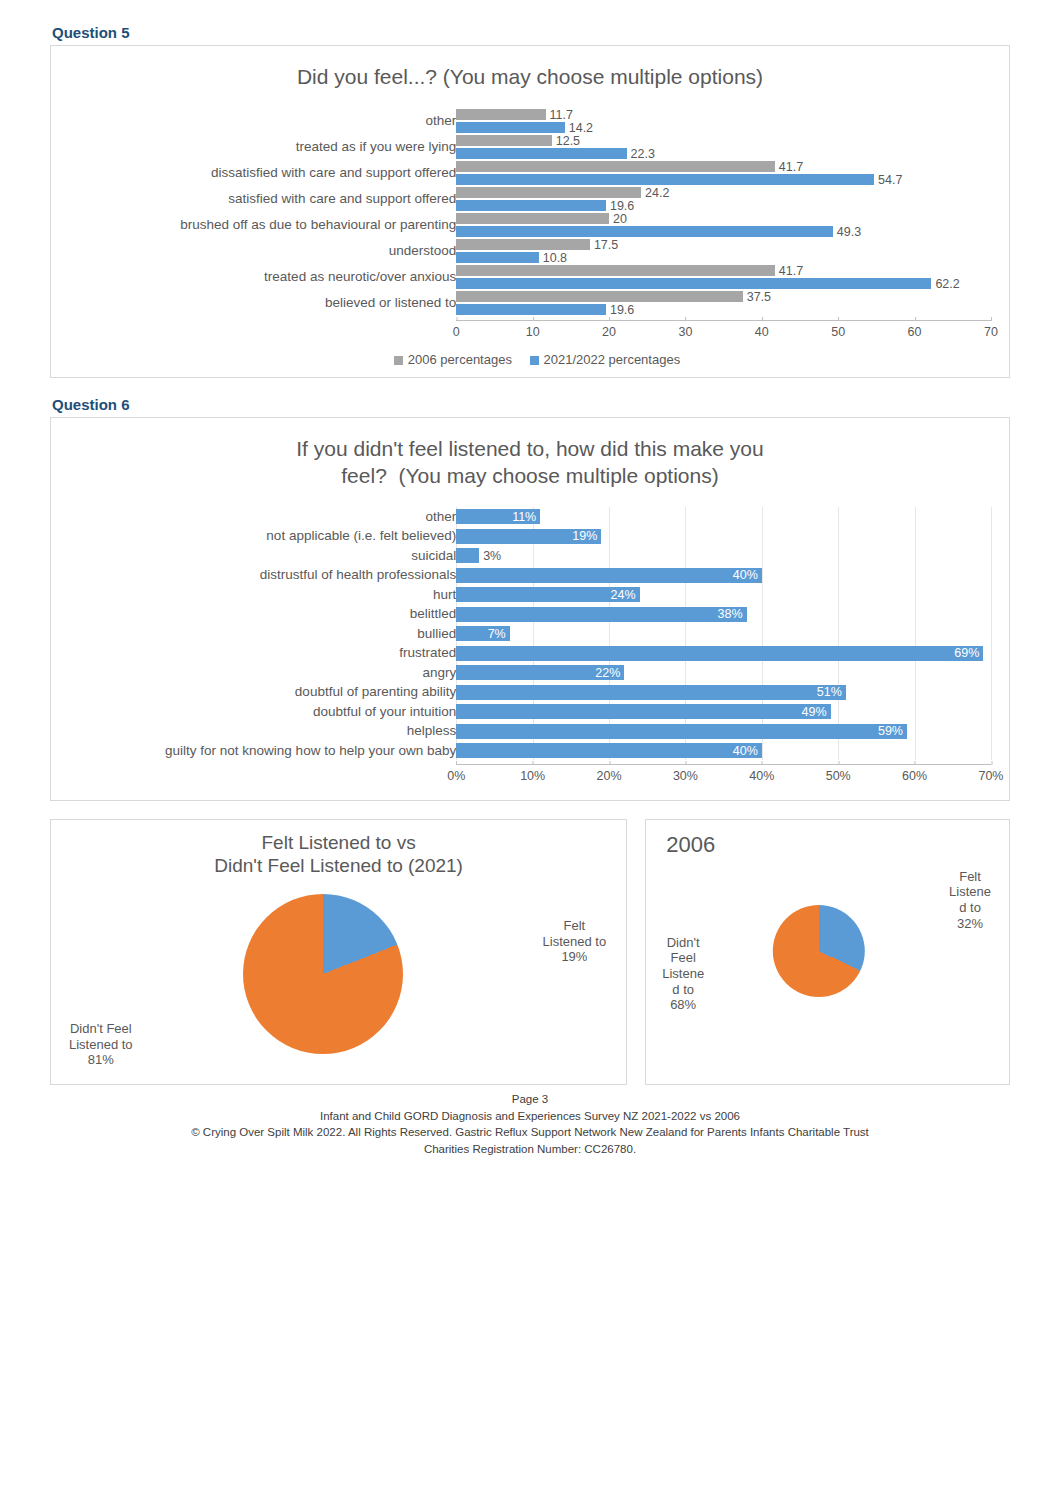Question 5
Did you feel...? (You may choose multiple options)
| other | 11.7 |
| 14.2 |
| treated as if you were lying | 12.5 |
| 22.3 |
| dissatisfied with care and support offered | 41.7 |
| 54.7 |
| satisfied with care and support offered | 24.2 |
| 19.6 |
| brushed off as due to behavioural or parenting | 20 |
| 49.3 |
| understood | 17.5 |
| 10.8 |
| treated as neurotic/over anxious | 41.7 |
| 62.2 |
| believed or listened to | 37.5 |
| 19.6 |
0 10 20 30 40 50 60 70
2006 percentages 2021/2022 percentages
Question 6
If you didn't feel listened to, how did this make you
feel? (You may choose multiple options)
| other | 11% |
| not applicable (i.e. felt believed) | 19% |
| suicidal | 3% |
| distrustful of health professionals | 40% |
| hurt | 24% |
| belittled | 38% |
| bullied | 7% |
| frustrated | 69% |
| angry | 22% |
| doubtful of parenting ability | 51% |
| doubtful of your intuition | 49% |
| helpless | 59% |
| guilty for not knowing how to help your own baby | 40% |
0% 10% 20% 30% 40% 50% 60% 70%
Felt Listened to vs
Didn't Feel Listened to (2021)
Felt
Listened to
19%
Didn't Feel
Listened to
81%
2006
Felt
Listene
d to
32%
Didn't
Feel
Listene
d to
68%
Page 3
Infant and Child GORD Diagnosis and Experiences Survey NZ 2021-2022 vs 2006
© Crying Over Spilt Milk 2022. All Rights Reserved. Gastric Reflux Support Network New Zealand for Parents Infants Charitable Trust
Charities Registration Number: CC26780.